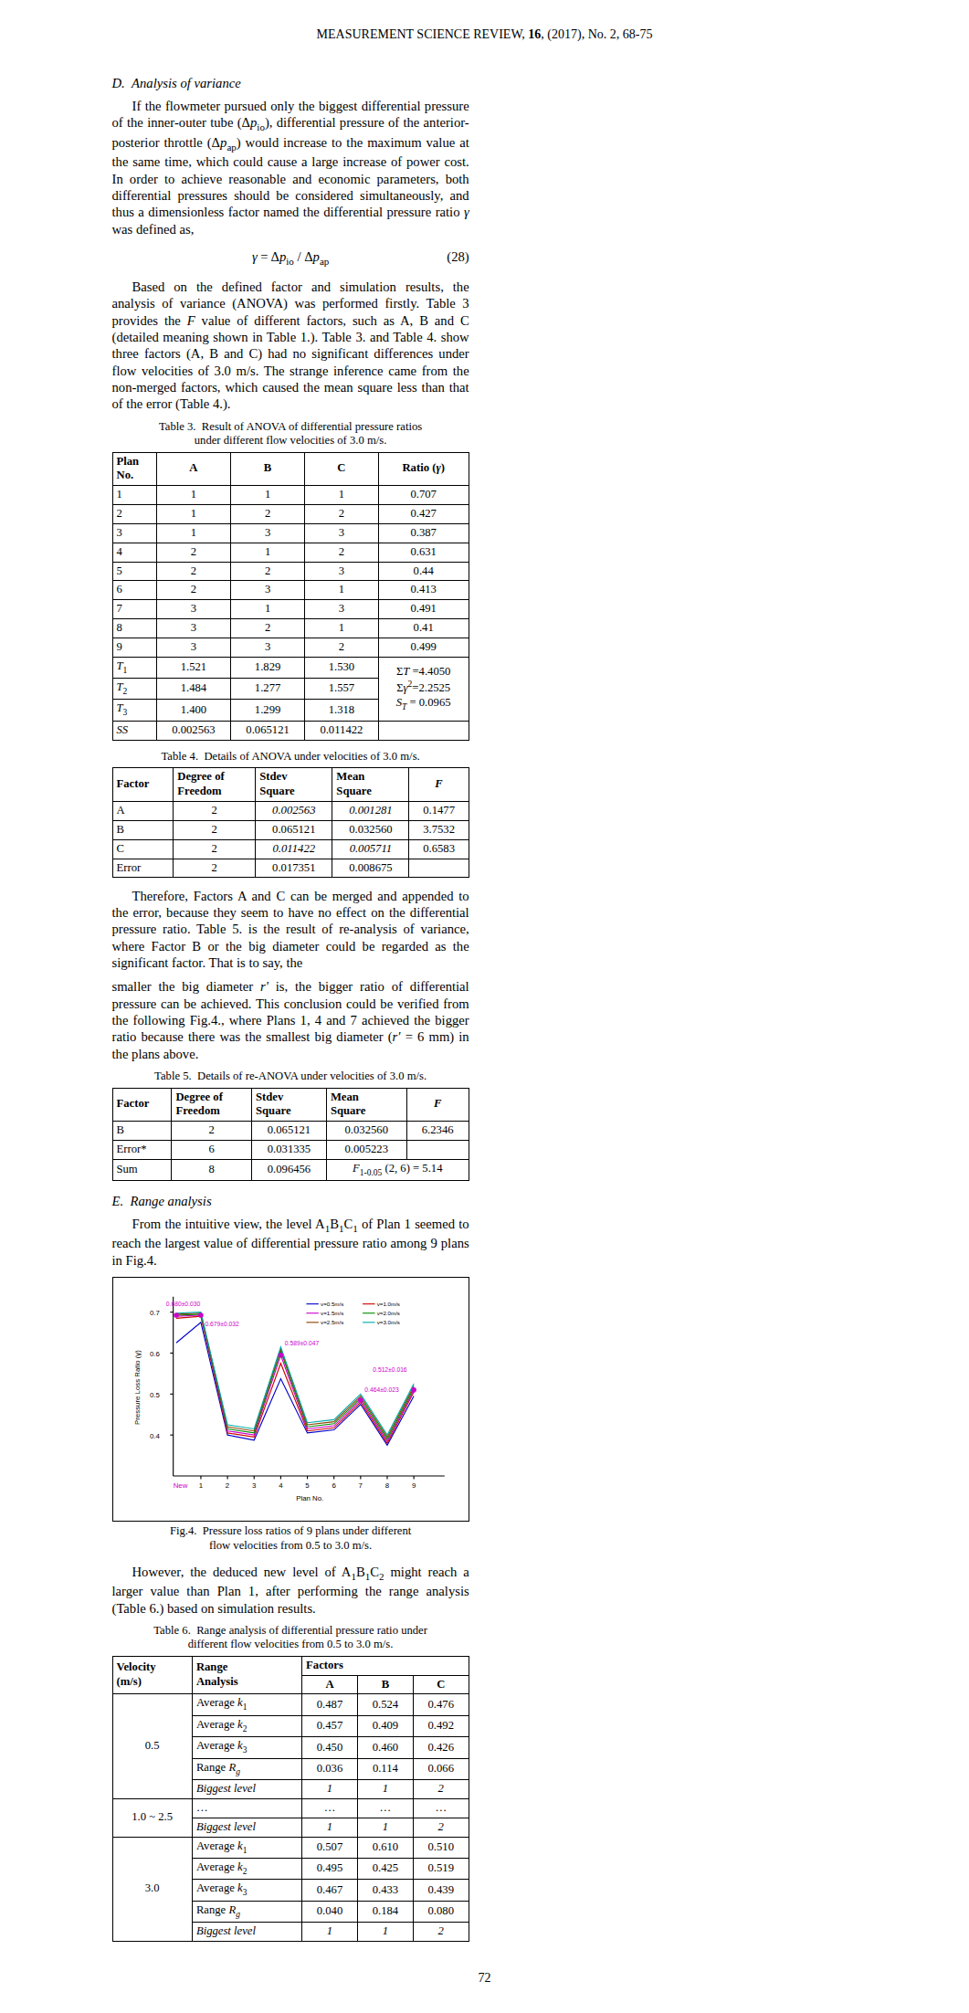MEASUREMENT SCIENCE REVIEW, 16, (2017), No. 2, 68-75
D. Analysis of variance
If the flowmeter pursued only the biggest differential pressure of the inner-outer tube (Δpio), differential pressure of the anterior-posterior throttle (Δpap) would increase to the maximum value at the same time, which could cause a large increase of power cost. In order to achieve reasonable and economic parameters, both differential pressures should be considered simultaneously, and thus a dimensionless factor named the differential pressure ratio γ was defined as,
γ = Δpio / Δpap (28)
Based on the defined factor and simulation results, the analysis of variance (ANOVA) was performed firstly. Table 3 provides the F value of different factors, such as A, B and C (detailed meaning shown in Table 1.). Table 3. and Table 4. show three factors (A, B and C) had no significant differences under flow velocities of 3.0 m/s. The strange inference came from the non-merged factors, which caused the mean square less than that of the error (Table 4.).
Table 3. Result of ANOVA of differential pressure ratios under different flow velocities of 3.0 m/s.
| Plan No. | A | B | C | Ratio ( γ ) |
| --- | --- | --- | --- | --- |
| 1 | 1 | 1 | 1 | 0.707 |
| 2 | 1 | 2 | 2 | 0.427 |
| 3 | 1 | 3 | 3 | 0.387 |
| 4 | 2 | 1 | 2 | 0.631 |
| 5 | 2 | 2 | 3 | 0.44 |
| 6 | 2 | 3 | 1 | 0.413 |
| 7 | 3 | 1 | 3 | 0.491 |
| 8 | 3 | 2 | 1 | 0.41 |
| 9 | 3 | 3 | 2 | 0.499 |
| T 1 | 1.521 | 1.829 | 1.530 | Σ T =4.4050 Σ γ 2 =2.2525 S T = 0.0965 |
| T 2 | 1.484 | 1.277 | 1.557 |
| T 3 | 1.400 | 1.299 | 1.318 |
| SS | 0.002563 | 0.065121 | 0.011422 | |
Table 4. Details of ANOVA under velocities of 3.0 m/s.
| Factor | Degree of Freedom | Stdev Square | Mean Square | F |
| --- | --- | --- | --- | --- |
| A | 2 | 0.002563 | 0.001281 | 0.1477 |
| B | 2 | 0.065121 | 0.032560 | 3.7532 |
| C | 2 | 0.011422 | 0.005711 | 0.6583 |
| Error | 2 | 0.017351 | 0.008675 | |
Therefore, Factors A and C can be merged and appended to the error, because they seem to have no effect on the differential pressure ratio. Table 5. is the result of re-analysis of variance, where Factor B or the big diameter could be regarded as the significant factor. That is to say, the
smaller the big diameter r' is, the bigger ratio of differential pressure can be achieved. This conclusion could be verified from the following Fig.4., where Plans 1, 4 and 7 achieved the bigger ratio because there was the smallest big diameter (r′ = 6 mm) in the plans above.
Table 5. Details of re-ANOVA under velocities of 3.0 m/s.
| Factor | Degree of Freedom | Stdev Square | Mean Square | F |
| --- | --- | --- | --- | --- |
| B | 2 | 0.065121 | 0.032560 | 6.2346 |
| Error* | 6 | 0.031335 | 0.005223 | |
| Sum | 8 | 0.096456 | F 1-0.05 (2, 6) = 5.14 |
E. Range analysis
From the intuitive view, the level A1B1C1 of Plan 1 seemed to reach the largest value of differential pressure ratio among 9 plans in Fig.4.
0.7 0.6 0.5 0.4 Pressure Loss Ratio (γ) New 1 2 3 4 5 6 7 8 9 Plan No. v=0.5m/s v=1.0m/s v=1.5m/s v=2.0m/s v=2.5m/s v=3.0m/s 0.680±0.030 0.679±0.032 0.589±0.047 0.464±0.023 0.512±0.016
Fig.4. Pressure loss ratios of 9 plans under different
flow velocities from 0.5 to 3.0 m/s.
However, the deduced new level of A1B1C2 might reach a larger value than Plan 1, after performing the range analysis (Table 6.) based on simulation results.
Table 6. Range analysis of differential pressure ratio under different flow velocities from 0.5 to 3.0 m/s.
| Velocity (m/s) | Range Analysis | Factors |
| --- | --- | --- |
| A | B | C |
| 0.5 | Average k 1 | 0.487 | 0.524 | 0.476 |
| Average k 2 | 0.457 | 0.409 | 0.492 |
| Average k 3 | 0.450 | 0.460 | 0.426 |
| Range R g | 0.036 | 0.114 | 0.066 |
| Biggest level | 1 | 1 | 2 |
| 1.0 ~ 2.5 | … | … | … | … |
| Biggest level | 1 | 1 | 2 |
| 3.0 | Average k 1 | 0.507 | 0.610 | 0.510 |
| Average k 2 | 0.495 | 0.425 | 0.519 |
| Average k 3 | 0.467 | 0.433 | 0.439 |
| Range R g | 0.040 | 0.184 | 0.080 |
| Biggest level | 1 | 1 | 2 |
72